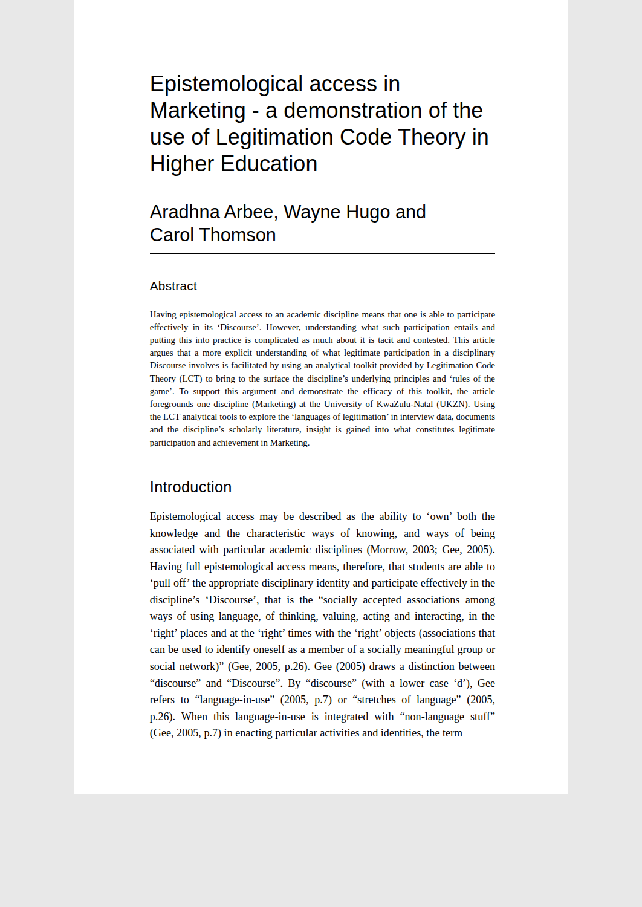Epistemological access in Marketing - a demonstration of the use of Legitimation Code Theory in Higher Education
Aradhna Arbee, Wayne Hugo and
Carol Thomson
Abstract
Having epistemological access to an academic discipline means that one is able to participate effectively in its ‘Discourse’. However, understanding what such participation entails and putting this into practice is complicated as much about it is tacit and contested. This article argues that a more explicit understanding of what legitimate participation in a disciplinary Discourse involves is facilitated by using an analytical toolkit provided by Legitimation Code Theory (LCT) to bring to the surface the discipline’s underlying principles and ‘rules of the game’. To support this argument and demonstrate the efficacy of this toolkit, the article foregrounds one discipline (Marketing) at the University of KwaZulu-Natal (UKZN). Using the LCT analytical tools to explore the ‘languages of legitimation’ in interview data, documents and the discipline’s scholarly literature, insight is gained into what constitutes legitimate participation and achievement in Marketing.
Introduction
Epistemological access may be described as the ability to ‘own’ both the knowledge and the characteristic ways of knowing, and ways of being associated with particular academic disciplines (Morrow, 2003; Gee, 2005). Having full epistemological access means, therefore, that students are able to ‘pull off’ the appropriate disciplinary identity and participate effectively in the discipline’s ‘Discourse’, that is the “socially accepted associations among ways of using language, of thinking, valuing, acting and interacting, in the ‘right’ places and at the ‘right’ times with the ‘right’ objects (associations that can be used to identify oneself as a member of a socially meaningful group or social network)” (Gee, 2005, p.26). Gee (2005) draws a distinction between “discourse” and “Discourse”. By “discourse” (with a lower case ‘d’), Gee refers to “language-in-use” (2005, p.7) or “stretches of language” (2005, p.26). When this language-in-use is integrated with “non-language stuff” (Gee, 2005, p.7) in enacting particular activities and identities, the term